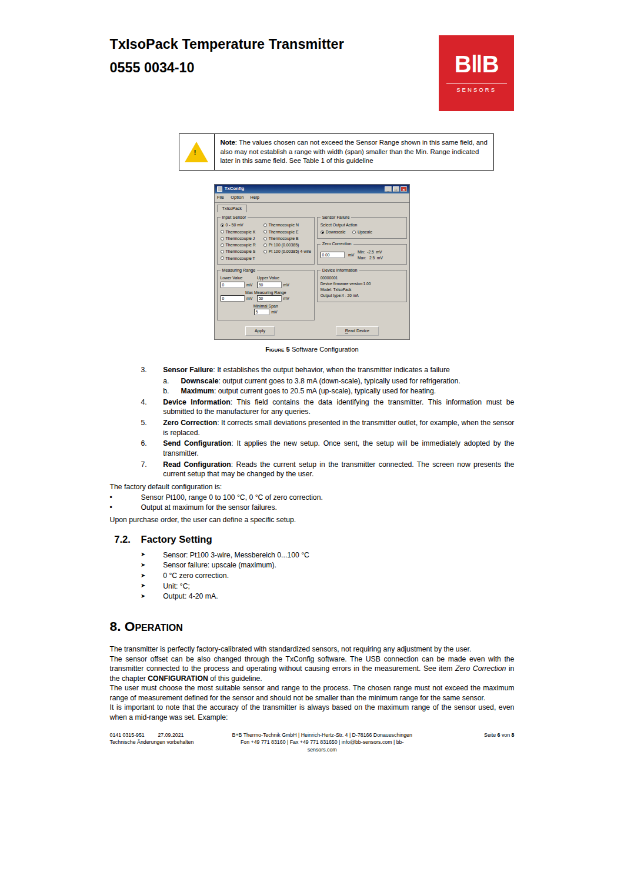TxIsoPack Temperature Transmitter
0555 0034-10
B‖B
SENSORS
| | Note : The values chosen can not exceed the Sensor Range shown in this same field, and also may not establish a range with width (span) smaller than the Min. Range indicated later in this same field. See Table 1 of this guideline |
TxConfig
_□✕
File Option Help
TxIsoPack
Input Sensor
0 - 50 mV
Thermocouple N
Thermocouple K
Thermocouple E
Thermocouple J
Thermocouple B
Thermocouple R
Pt 100 (0.00385)
Thermocouple S
Pt 100 (0.00385) 4-wire
Thermocouple T
Measuring Range
Lower Value 0mV
Upper Value 50mV
Max Measuring Range
0mV
50mV
Minimal Span
5mV
Sensor Failure
Select Output Action
Downscale
Upscale
Zero Correction
0.00 mV
Min: -2.5 mV
Max: 2.5 mV
Device Information
00000001
Device firmware version:1.00
Model: TxIsoPack
Output type:4 - 20 mA
Apply Read Device
Figure 5 Software Configuration
Sensor Failure: It establishes the output behavior, when the transmitter indicates a failure
Downscale: output current goes to 3.8 mA (down-scale), typically used for refrigeration.
Maximum: output current goes to 20.5 mA (up-scale), typically used for heating.
Device Information: This field contains the data identifying the transmitter. This information must be submitted to the manufacturer for any queries.
Zero Correction: It corrects small deviations presented in the transmitter outlet, for example, when the sensor is replaced.
Send Configuration: It applies the new setup. Once sent, the setup will be immediately adopted by the transmitter.
Read Configuration: Reads the current setup in the transmitter connected. The screen now presents the current setup that may be changed by the user.
The factory default configuration is:
Sensor Pt100, range 0 to 100 °C, 0 °C of zero correction.
Output at maximum for the sensor failures.
Upon purchase order, the user can define a specific setup.
7.2. Factory Setting
Sensor: Pt100 3-wire, Messbereich 0...100 °C
Sensor failure: upscale (maximum).
0 °C zero correction.
Unit: °C;
Output: 4-20 mA.
8. Operation
The transmitter is perfectly factory-calibrated with standardized sensors, not requiring any adjustment by the user.
The sensor offset can be also changed through the TxConfig software. The USB connection can be made even with the transmitter connected to the process and operating without causing errors in the measurement. See item Zero Correction in the chapter CONFIGURATION of this guideline.
The user must choose the most suitable sensor and range to the process. The chosen range must not exceed the maximum range of measurement defined for the sensor and should not be smaller than the minimum range for the same sensor.
It is important to note that the accuracy of the transmitter is always based on the maximum range of the sensor used, even when a mid-range was set. Example:
0141 0315-95127.09.2021
Technische Änderungen vorbehalten
B+B Thermo-Technik GmbH | Heinrich-Hertz-Str. 4 | D-78166 Donaueschingen
Fon +49 771 83160 | Fax +49 771 831650 | info@bb-sensors.com | bb-sensors.com
Seite 6 von 8